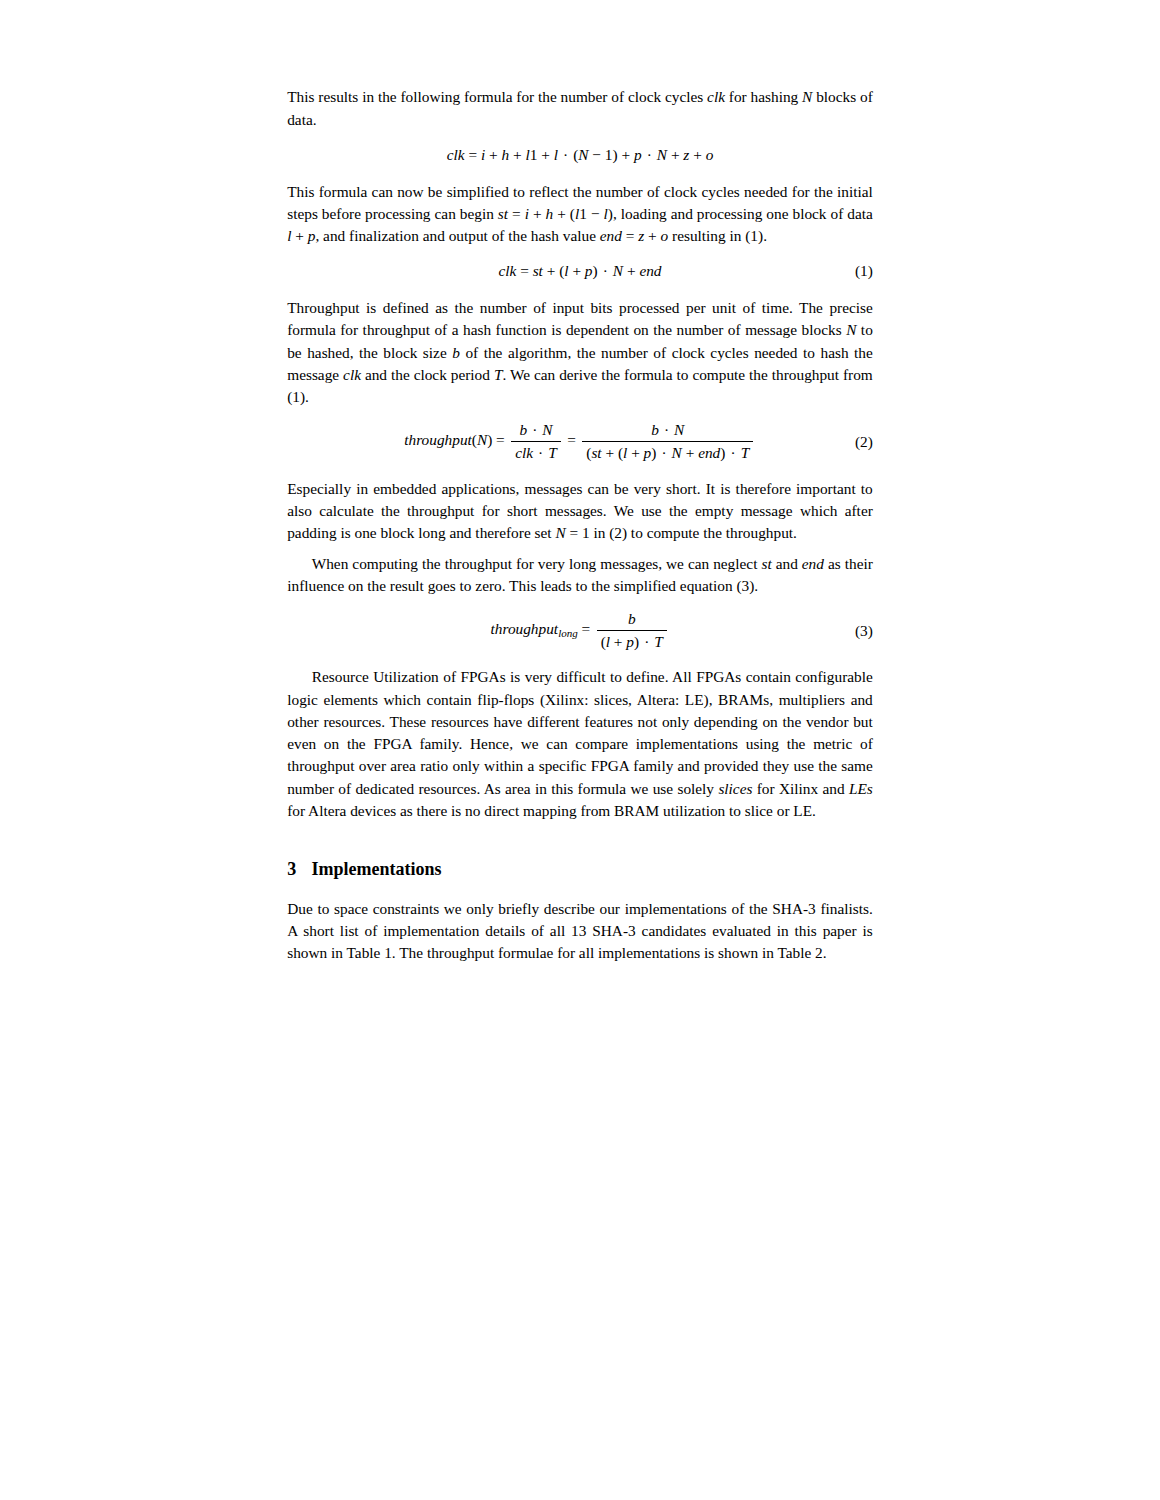This results in the following formula for the number of clock cycles clk for hashing N blocks of data.
clk = i + h + l1 + l · (N − 1) + p · N + z + o
This formula can now be simplified to reflect the number of clock cycles needed for the initial steps before processing can begin st = i + h + (l1 − l), loading and processing one block of data l + p, and finalization and output of the hash value end = z + o resulting in (1).
clk = st + (l + p) · N + end (1)
Throughput is defined as the number of input bits processed per unit of time. The precise formula for throughput of a hash function is dependent on the number of message blocks N to be hashed, the block size b of the algorithm, the number of clock cycles needed to hash the message clk and the clock period T. We can derive the formula to compute the throughput from (1).
throughput(N) = b · N clk · T = b · N(st + (l + p) · N + end) · T (2)
Especially in embedded applications, messages can be very short. It is therefore important to also calculate the throughput for short messages. We use the empty message which after padding is one block long and therefore set N = 1 in (2) to compute the throughput.
When computing the throughput for very long messages, we can neglect st and end as their influence on the result goes to zero. This leads to the simplified equation (3).
throughputlong = b(l + p) · T (3)
Resource Utilization of FPGAs is very difficult to define. All FPGAs contain configurable logic elements which contain flip-flops (Xilinx: slices, Altera: LE), BRAMs, multipliers and other resources. These resources have different features not only depending on the vendor but even on the FPGA family. Hence, we can compare implementations using the metric of throughput over area ratio only within a specific FPGA family and provided they use the same number of dedicated resources. As area in this formula we use solely slices for Xilinx and LEs for Altera devices as there is no direct mapping from BRAM utilization to slice or LE.
3 Implementations
Due to space constraints we only briefly describe our implementations of the SHA-3 finalists. A short list of implementation details of all 13 SHA-3 candidates evaluated in this paper is shown in Table 1. The throughput formulae for all implementations is shown in Table 2.